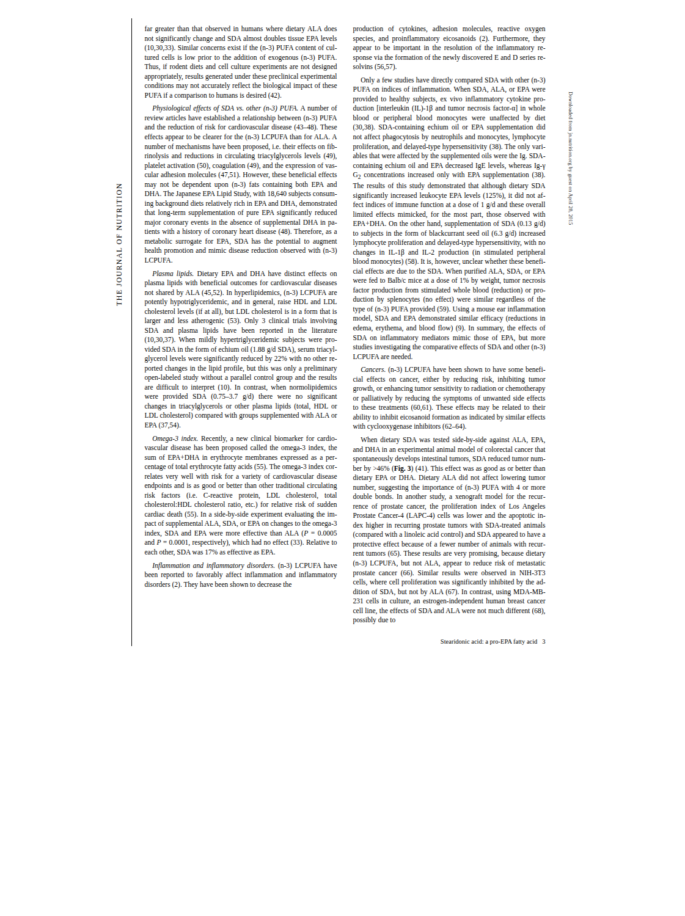THE JOURNAL OF NUTRITION
Downloaded from jn.nutrition.org by guest on April 28, 2015
far greater than that observed in humans where dietary ALA does not significantly change and SDA almost doubles tissue EPA levels (10,30,33). Similar concerns exist if the (n-3) PUFA content of cultured cells is low prior to the addition of exogenous (n-3) PUFA. Thus, if rodent diets and cell culture experiments are not designed appropriately, results generated under these preclinical experimental conditions may not accurately reflect the biological impact of these PUFA if a comparison to humans is desired (42).
Physiological effects of SDA vs. other (n-3) PUFA. A number of review articles have established a relationship between (n-3) PUFA and the reduction of risk for cardiovascular disease (43–48). These effects appear to be clearer for the (n-3) LCPUFA than for ALA. A number of mechanisms have been proposed, i.e. their effects on fibrinolysis and reductions in circulating triacylglycerols levels (49), platelet activation (50), coagulation (49), and the expression of vascular adhesion molecules (47,51). However, these beneficial effects may not be dependent upon (n-3) fats containing both EPA and DHA. The Japanese EPA Lipid Study, with 18,640 subjects consuming background diets relatively rich in EPA and DHA, demonstrated that long-term supplementation of pure EPA significantly reduced major coronary events in the absence of supplemental DHA in patients with a history of coronary heart disease (48). Therefore, as a metabolic surrogate for EPA, SDA has the potential to augment health promotion and mimic disease reduction observed with (n-3) LCPUFA.
Plasma lipids. Dietary EPA and DHA have distinct effects on plasma lipids with beneficial outcomes for cardiovascular diseases not shared by ALA (45,52). In hyperlipidemics, (n-3) LCPUFA are potently hypotriglyceridemic, and in general, raise HDL and LDL cholesterol levels (if at all), but LDL cholesterol is in a form that is larger and less atherogenic (53). Only 3 clinical trials involving SDA and plasma lipids have been reported in the literature (10,30,37). When mildly hypertriglyceridemic subjects were provided SDA in the form of echium oil (1.88 g/d SDA), serum triacylglycerol levels were significantly reduced by 22% with no other reported changes in the lipid profile, but this was only a preliminary open-labeled study without a parallel control group and the results are difficult to interpret (10). In contrast, when normolipidemics were provided SDA (0.75–3.7 g/d) there were no significant changes in triacylglycerols or other plasma lipids (total, HDL or LDL cholesterol) compared with groups supplemented with ALA or EPA (37,54).
Omega-3 index. Recently, a new clinical biomarker for cardiovascular disease has been proposed called the omega-3 index, the sum of EPA+DHA in erythrocyte membranes expressed as a percentage of total erythrocyte fatty acids (55). The omega-3 index correlates very well with risk for a variety of cardiovascular disease endpoints and is as good or better than other traditional circulating risk factors (i.e. C-reactive protein, LDL cholesterol, total cholesterol:HDL cholesterol ratio, etc.) for relative risk of sudden cardiac death (55). In a side-by-side experiment evaluating the impact of supplemental ALA, SDA, or EPA on changes to the omega-3 index, SDA and EPA were more effective than ALA (P = 0.0005 and P = 0.0001, respectively), which had no effect (33). Relative to each other, SDA was 17% as effective as EPA.
Inflammation and inflammatory disorders. (n-3) LCPUFA have been reported to favorably affect inflammation and inflammatory disorders (2). They have been shown to decrease the
production of cytokines, adhesion molecules, reactive oxygen species, and proinflammatory eicosanoids (2). Furthermore, they appear to be important in the resolution of the inflammatory response via the formation of the newly discovered E and D series resolvins (56,57).
Only a few studies have directly compared SDA with other (n-3) PUFA on indices of inflammation. When SDA, ALA, or EPA were provided to healthy subjects, ex vivo inflammatory cytokine production [interleukin (IL)-1β and tumor necrosis factor-α] in whole blood or peripheral blood monocytes were unaffected by diet (30,38). SDA-containing echium oil or EPA supplementation did not affect phagocytosis by neutrophils and monocytes, lymphocyte proliferation, and delayed-type hypersensitivity (38). The only variables that were affected by the supplemented oils were the Ig. SDA-containing echium oil and EPA decreased IgE levels, whereas Ig-γ G2 concentrations increased only with EPA supplementation (38). The results of this study demonstrated that although dietary SDA significantly increased leukocyte EPA levels (125%), it did not affect indices of immune function at a dose of 1 g/d and these overall limited effects mimicked, for the most part, those observed with EPA+DHA. On the other hand, supplementation of SDA (0.13 g/d) to subjects in the form of blackcurrant seed oil (6.3 g/d) increased lymphocyte proliferation and delayed-type hypersensitivity, with no changes in IL-1β and IL-2 production (in stimulated peripheral blood monocytes) (58). It is, however, unclear whether these beneficial effects are due to the SDA. When purified ALA, SDA, or EPA were fed to Balb/c mice at a dose of 1% by weight, tumor necrosis factor production from stimulated whole blood (reduction) or production by splenocytes (no effect) were similar regardless of the type of (n-3) PUFA provided (59). Using a mouse ear inflammation model, SDA and EPA demonstrated similar efficacy (reductions in edema, erythema, and blood flow) (9). In summary, the effects of SDA on inflammatory mediators mimic those of EPA, but more studies investigating the comparative effects of SDA and other (n-3) LCPUFA are needed.
Cancers. (n-3) LCPUFA have been shown to have some beneficial effects on cancer, either by reducing risk, inhibiting tumor growth, or enhancing tumor sensitivity to radiation or chemotherapy or palliatively by reducing the symptoms of unwanted side effects to these treatments (60,61). These effects may be related to their ability to inhibit eicosanoid formation as indicated by similar effects with cyclooxygenase inhibitors (62–64).
When dietary SDA was tested side-by-side against ALA, EPA, and DHA in an experimental animal model of colorectal cancer that spontaneously develops intestinal tumors, SDA reduced tumor number by >46% (Fig. 3) (41). This effect was as good as or better than dietary EPA or DHA. Dietary ALA did not affect lowering tumor number, suggesting the importance of (n-3) PUFA with 4 or more double bonds. In another study, a xenograft model for the recurrence of prostate cancer, the proliferation index of Los Angeles Prostate Cancer-4 (LAPC-4) cells was lower and the apoptotic index higher in recurring prostate tumors with SDA-treated animals (compared with a linoleic acid control) and SDA appeared to have a protective effect because of a fewer number of animals with recurrent tumors (65). These results are very promising, because dietary (n-3) LCPUFA, but not ALA, appear to reduce risk of metastatic prostate cancer (66). Similar results were observed in NIH-3T3 cells, where cell proliferation was significantly inhibited by the addition of SDA, but not by ALA (67). In contrast, using MDA-MB-231 cells in culture, an estrogen-independent human breast cancer cell line, the effects of SDA and ALA were not much different (68), possibly due to
Stearidonic acid: a pro-EPA fatty acid 3